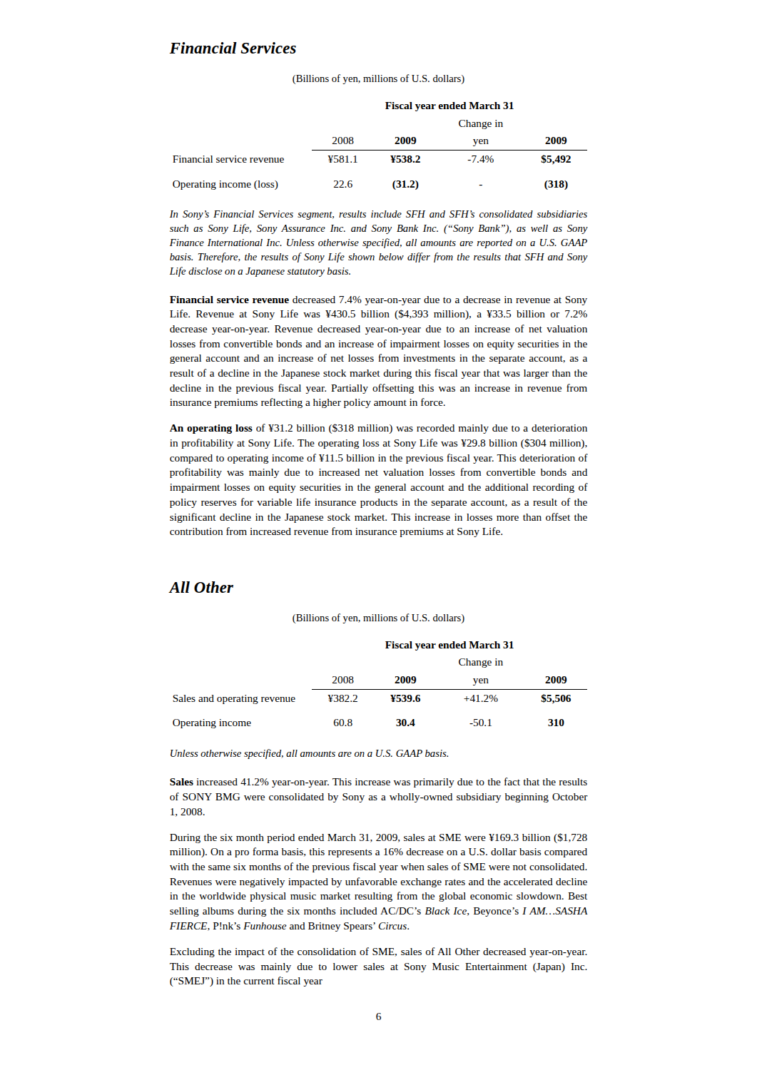Financial Services
(Billions of yen, millions of U.S. dollars)
| | Fiscal year ended March 31 |
| | | | Change in | |
| | 2008 | 2009 | yen | 2009 |
| Financial service revenue | ¥581.1 | ¥538.2 | -7.4% | $5,492 |
| Operating income (loss) | 22.6 | (31.2) | - | (318) |
In Sony’s Financial Services segment, results include SFH and SFH’s consolidated subsidiaries such as Sony Life, Sony Assurance Inc. and Sony Bank Inc. (“Sony Bank”), as well as Sony Finance International Inc. Unless otherwise specified, all amounts are reported on a U.S. GAAP basis. Therefore, the results of Sony Life shown below differ from the results that SFH and Sony Life disclose on a Japanese statutory basis.
Financial service revenue decreased 7.4% year-on-year due to a decrease in revenue at Sony Life. Revenue at Sony Life was ¥430.5 billion ($4,393 million), a ¥33.5 billion or 7.2% decrease year-on-year. Revenue decreased year-on-year due to an increase of net valuation losses from convertible bonds and an increase of impairment losses on equity securities in the general account and an increase of net losses from investments in the separate account, as a result of a decline in the Japanese stock market during this fiscal year that was larger than the decline in the previous fiscal year. Partially offsetting this was an increase in revenue from insurance premiums reflecting a higher policy amount in force.
An operating loss of ¥31.2 billion ($318 million) was recorded mainly due to a deterioration in profitability at Sony Life. The operating loss at Sony Life was ¥29.8 billion ($304 million), compared to operating income of ¥11.5 billion in the previous fiscal year. This deterioration of profitability was mainly due to increased net valuation losses from convertible bonds and impairment losses on equity securities in the general account and the additional recording of policy reserves for variable life insurance products in the separate account, as a result of the significant decline in the Japanese stock market. This increase in losses more than offset the contribution from increased revenue from insurance premiums at Sony Life.
All Other
(Billions of yen, millions of U.S. dollars)
| | Fiscal year ended March 31 |
| | | | Change in | |
| | 2008 | 2009 | yen | 2009 |
| Sales and operating revenue | ¥382.2 | ¥539.6 | +41.2% | $5,506 |
| Operating income | 60.8 | 30.4 | -50.1 | 310 |
Unless otherwise specified, all amounts are on a U.S. GAAP basis.
Sales increased 41.2% year-on-year. This increase was primarily due to the fact that the results of SONY BMG were consolidated by Sony as a wholly-owned subsidiary beginning October 1, 2008.
During the six month period ended March 31, 2009, sales at SME were ¥169.3 billion ($1,728 million). On a pro forma basis, this represents a 16% decrease on a U.S. dollar basis compared with the same six months of the previous fiscal year when sales of SME were not consolidated. Revenues were negatively impacted by unfavorable exchange rates and the accelerated decline in the worldwide physical music market resulting from the global economic slowdown. Best selling albums during the six months included AC/DC’s Black Ice, Beyonce’s I AM…SASHA FIERCE, P!nk’s Funhouse and Britney Spears’ Circus.
Excluding the impact of the consolidation of SME, sales of All Other decreased year-on-year. This decrease was mainly due to lower sales at Sony Music Entertainment (Japan) Inc. (“SMEJ”) in the current fiscal year
6